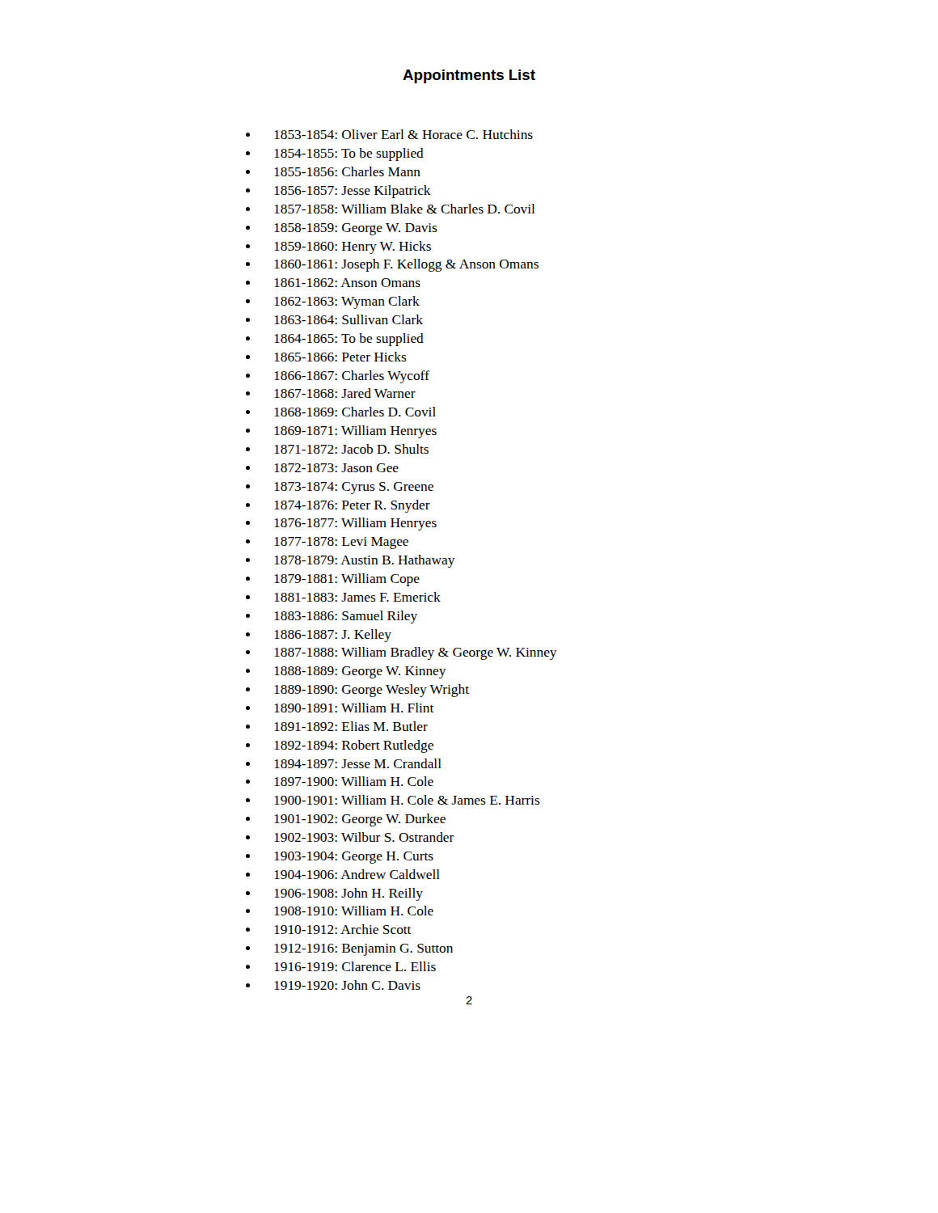Appointments List
1853-1854: Oliver Earl & Horace C. Hutchins
1854-1855: To be supplied
1855-1856: Charles Mann
1856-1857: Jesse Kilpatrick
1857-1858: William Blake & Charles D. Covil
1858-1859: George W. Davis
1859-1860: Henry W. Hicks
1860-1861: Joseph F. Kellogg & Anson Omans
1861-1862: Anson Omans
1862-1863: Wyman Clark
1863-1864: Sullivan Clark
1864-1865: To be supplied
1865-1866: Peter Hicks
1866-1867: Charles Wycoff
1867-1868: Jared Warner
1868-1869: Charles D. Covil
1869-1871: William Henryes
1871-1872: Jacob D. Shults
1872-1873: Jason Gee
1873-1874: Cyrus S. Greene
1874-1876: Peter R. Snyder
1876-1877: William Henryes
1877-1878: Levi Magee
1878-1879: Austin B. Hathaway
1879-1881: William Cope
1881-1883: James F. Emerick
1883-1886: Samuel Riley
1886-1887: J. Kelley
1887-1888: William Bradley & George W. Kinney
1888-1889: George W. Kinney
1889-1890: George Wesley Wright
1890-1891: William H. Flint
1891-1892: Elias M. Butler
1892-1894: Robert Rutledge
1894-1897: Jesse M. Crandall
1897-1900: William H. Cole
1900-1901: William H. Cole & James E. Harris
1901-1902: George W. Durkee
1902-1903: Wilbur S. Ostrander
1903-1904: George H. Curts
1904-1906: Andrew Caldwell
1906-1908: John H. Reilly
1908-1910: William H. Cole
1910-1912: Archie Scott
1912-1916: Benjamin G. Sutton
1916-1919: Clarence L. Ellis
1919-1920: John C. Davis
2